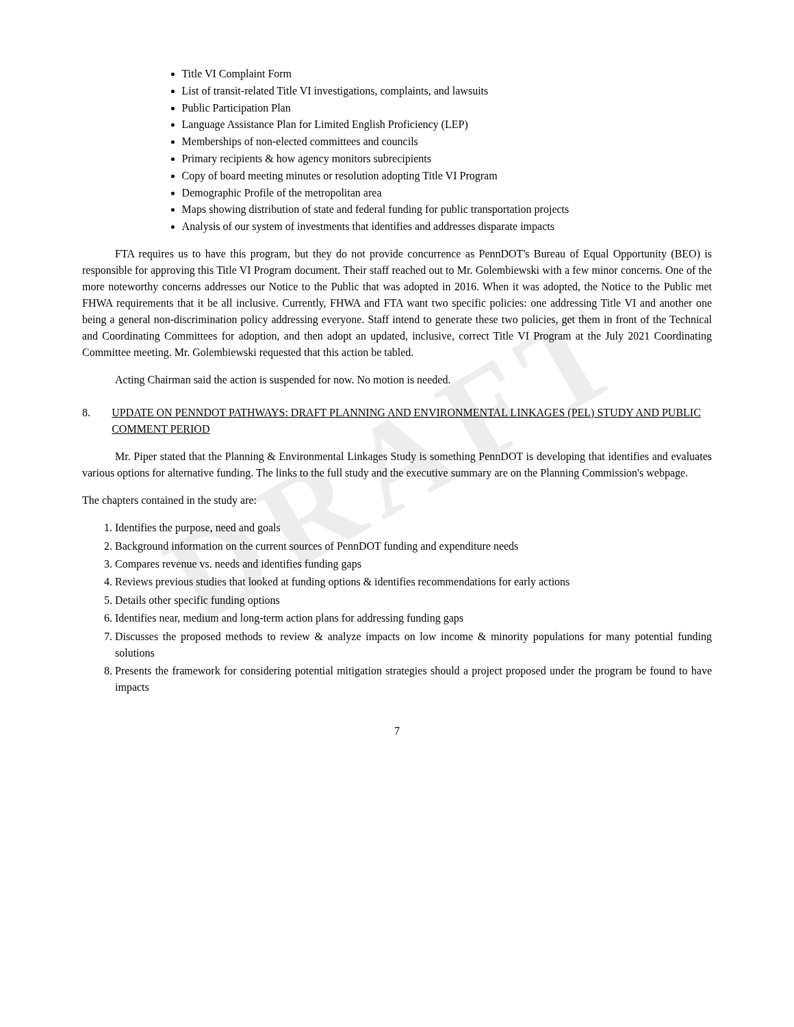DRAFT
Title VI Complaint Form
List of transit-related Title VI investigations, complaints, and lawsuits
Public Participation Plan
Language Assistance Plan for Limited English Proficiency (LEP)
Memberships of non-elected committees and councils
Primary recipients & how agency monitors subrecipients
Copy of board meeting minutes or resolution adopting Title VI Program
Demographic Profile of the metropolitan area
Maps showing distribution of state and federal funding for public transportation projects
Analysis of our system of investments that identifies and addresses disparate impacts
FTA requires us to have this program, but they do not provide concurrence as PennDOT's Bureau of Equal Opportunity (BEO) is responsible for approving this Title VI Program document. Their staff reached out to Mr. Golembiewski with a few minor concerns. One of the more noteworthy concerns addresses our Notice to the Public that was adopted in 2016. When it was adopted, the Notice to the Public met FHWA requirements that it be all inclusive. Currently, FHWA and FTA want two specific policies: one addressing Title VI and another one being a general non-discrimination policy addressing everyone. Staff intend to generate these two policies, get them in front of the Technical and Coordinating Committees for adoption, and then adopt an updated, inclusive, correct Title VI Program at the July 2021 Coordinating Committee meeting. Mr. Golembiewski requested that this action be tabled.
Acting Chairman said the action is suspended for now. No motion is needed.
8.
Update on PennDOT Pathways: Draft Planning and Environmental Linkages (PEL) Study and Public Comment Period
Mr. Piper stated that the Planning & Environmental Linkages Study is something PennDOT is developing that identifies and evaluates various options for alternative funding. The links to the full study and the executive summary are on the Planning Commission's webpage.
The chapters contained in the study are:
Identifies the purpose, need and goals
Background information on the current sources of PennDOT funding and expenditure needs
Compares revenue vs. needs and identifies funding gaps
Reviews previous studies that looked at funding options & identifies recommendations for early actions
Details other specific funding options
Identifies near, medium and long-term action plans for addressing funding gaps
Discusses the proposed methods to review & analyze impacts on low income & minority populations for many potential funding solutions
Presents the framework for considering potential mitigation strategies should a project proposed under the program be found to have impacts
7